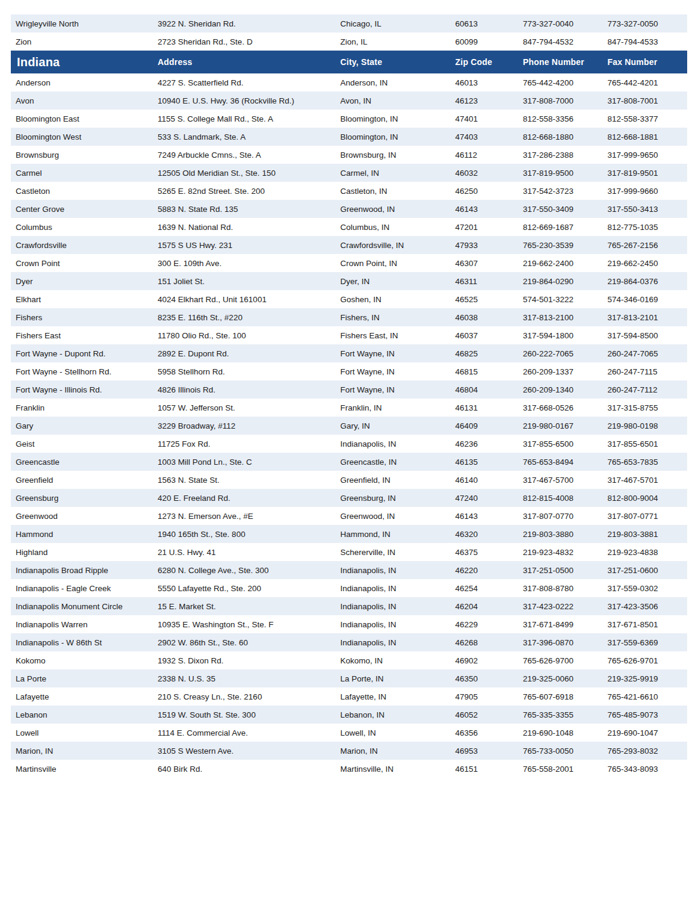Branch directory listing for Illinois and Indiana locations
| Wrigleyville North | 3922 N. Sheridan Rd. | Chicago, IL | 60613 | 773-327-0040 | 773-327-0050 |
| Zion | 2723 Sheridan Rd., Ste. D | Zion, IL | 60099 | 847-794-4532 | 847-794-4533 |
| Indiana | Address | City, State | Zip Code | Phone Number | Fax Number |
| Anderson | 4227 S. Scatterfield Rd. | Anderson, IN | 46013 | 765-442-4200 | 765-442-4201 |
| Avon | 10940 E. U.S. Hwy. 36 (Rockville Rd.) | Avon, IN | 46123 | 317-808-7000 | 317-808-7001 |
| Bloomington East | 1155 S. College Mall Rd., Ste. A | Bloomington, IN | 47401 | 812-558-3356 | 812-558-3377 |
| Bloomington West | 533 S. Landmark, Ste. A | Bloomington, IN | 47403 | 812-668-1880 | 812-668-1881 |
| Brownsburg | 7249 Arbuckle Cmns., Ste. A | Brownsburg, IN | 46112 | 317-286-2388 | 317-999-9650 |
| Carmel | 12505 Old Meridian St., Ste. 150 | Carmel, IN | 46032 | 317-819-9500 | 317-819-9501 |
| Castleton | 5265 E. 82nd Street. Ste. 200 | Castleton, IN | 46250 | 317-542-3723 | 317-999-9660 |
| Center Grove | 5883 N. State Rd. 135 | Greenwood, IN | 46143 | 317-550-3409 | 317-550-3413 |
| Columbus | 1639 N. National Rd. | Columbus, IN | 47201 | 812-669-1687 | 812-775-1035 |
| Crawfordsville | 1575 S US Hwy. 231 | Crawfordsville, IN | 47933 | 765-230-3539 | 765-267-2156 |
| Crown Point | 300 E. 109th Ave. | Crown Point, IN | 46307 | 219-662-2400 | 219-662-2450 |
| Dyer | 151 Joliet St. | Dyer, IN | 46311 | 219-864-0290 | 219-864-0376 |
| Elkhart | 4024 Elkhart Rd., Unit 161001 | Goshen, IN | 46525 | 574-501-3222 | 574-346-0169 |
| Fishers | 8235 E. 116th St., #220 | Fishers, IN | 46038 | 317-813-2100 | 317-813-2101 |
| Fishers East | 11780 Olio Rd., Ste. 100 | Fishers East, IN | 46037 | 317-594-1800 | 317-594-8500 |
| Fort Wayne - Dupont Rd. | 2892 E. Dupont Rd. | Fort Wayne, IN | 46825 | 260-222-7065 | 260-247-7065 |
| Fort Wayne - Stellhorn Rd. | 5958 Stellhorn Rd. | Fort Wayne, IN | 46815 | 260-209-1337 | 260-247-7115 |
| Fort Wayne - Illinois Rd. | 4826 Illinois Rd. | Fort Wayne, IN | 46804 | 260-209-1340 | 260-247-7112 |
| Franklin | 1057 W. Jefferson St. | Franklin, IN | 46131 | 317-668-0526 | 317-315-8755 |
| Gary | 3229 Broadway, #112 | Gary, IN | 46409 | 219-980-0167 | 219-980-0198 |
| Geist | 11725 Fox Rd. | Indianapolis, IN | 46236 | 317-855-6500 | 317-855-6501 |
| Greencastle | 1003 Mill Pond Ln., Ste. C | Greencastle, IN | 46135 | 765-653-8494 | 765-653-7835 |
| Greenfield | 1563 N. State St. | Greenfield, IN | 46140 | 317-467-5700 | 317-467-5701 |
| Greensburg | 420 E. Freeland Rd. | Greensburg, IN | 47240 | 812-815-4008 | 812-800-9004 |
| Greenwood | 1273 N. Emerson Ave., #E | Greenwood, IN | 46143 | 317-807-0770 | 317-807-0771 |
| Hammond | 1940 165th St., Ste. 800 | Hammond, IN | 46320 | 219-803-3880 | 219-803-3881 |
| Highland | 21 U.S. Hwy. 41 | Schererville, IN | 46375 | 219-923-4832 | 219-923-4838 |
| Indianapolis Broad Ripple | 6280 N. College Ave., Ste. 300 | Indianapolis, IN | 46220 | 317-251-0500 | 317-251-0600 |
| Indianapolis - Eagle Creek | 5550 Lafayette Rd., Ste. 200 | Indianapolis, IN | 46254 | 317-808-8780 | 317-559-0302 |
| Indianapolis Monument Circle | 15 E. Market St. | Indianapolis, IN | 46204 | 317-423-0222 | 317-423-3506 |
| Indianapolis Warren | 10935 E. Washington St., Ste. F | Indianapolis, IN | 46229 | 317-671-8499 | 317-671-8501 |
| Indianapolis - W 86th St | 2902 W. 86th St., Ste. 60 | Indianapolis, IN | 46268 | 317-396-0870 | 317-559-6369 |
| Kokomo | 1932 S. Dixon Rd. | Kokomo, IN | 46902 | 765-626-9700 | 765-626-9701 |
| La Porte | 2338 N. U.S. 35 | La Porte, IN | 46350 | 219-325-0060 | 219-325-9919 |
| Lafayette | 210 S. Creasy Ln., Ste. 2160 | Lafayette, IN | 47905 | 765-607-6918 | 765-421-6610 |
| Lebanon | 1519 W. South St. Ste. 300 | Lebanon, IN | 46052 | 765-335-3355 | 765-485-9073 |
| Lowell | 1114 E. Commercial Ave. | Lowell, IN | 46356 | 219-690-1048 | 219-690-1047 |
| Marion, IN | 3105 S Western Ave. | Marion, IN | 46953 | 765-733-0050 | 765-293-8032 |
| Martinsville | 640 Birk Rd. | Martinsville, IN | 46151 | 765-558-2001 | 765-343-8093 |